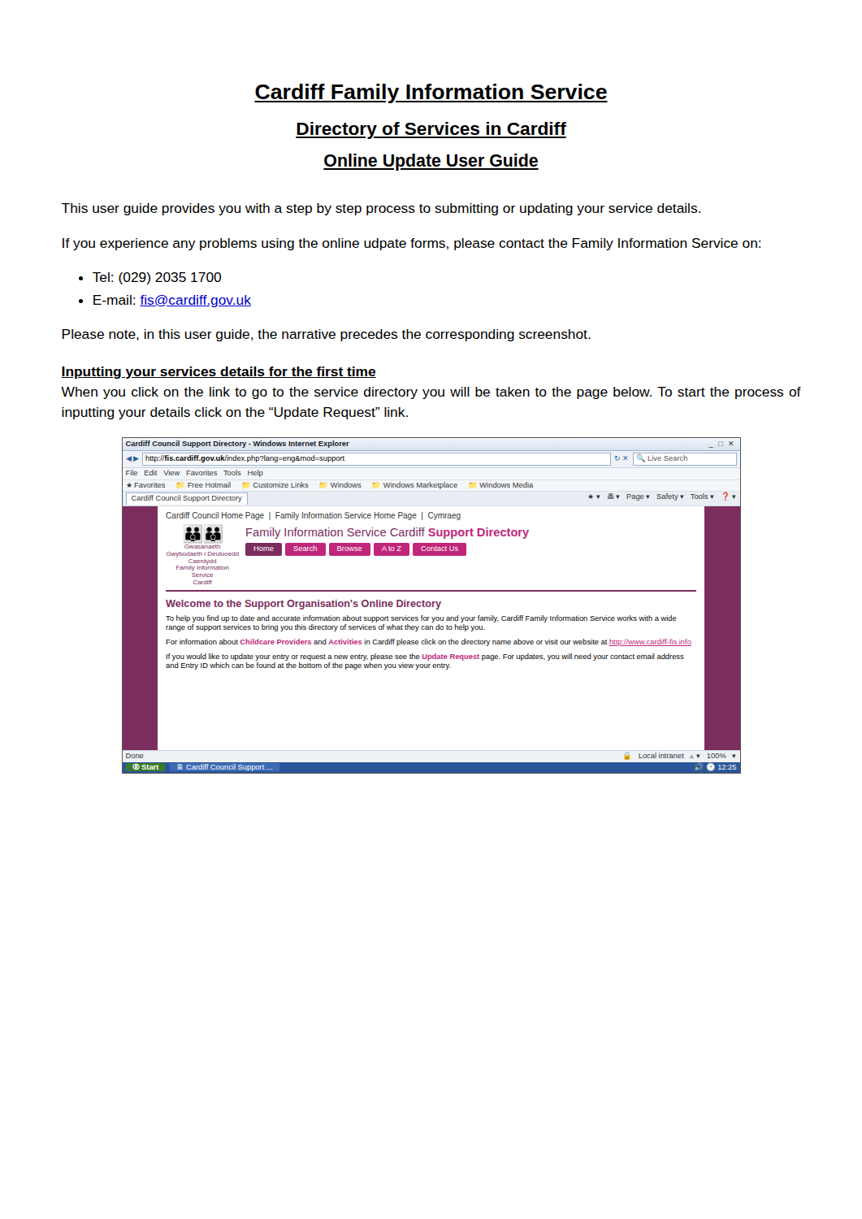Cardiff Family Information Service
Directory of Services in Cardiff
Online Update User Guide
This user guide provides you with a step by step process to submitting or updating your service details.
If you experience any problems using the online udpate forms, please contact the Family Information Service on:
Tel: (029) 2035 1700
E-mail: fis@cardiff.gov.uk
Please note, in this user guide, the narrative precedes the corresponding screenshot.
Inputting your services details for the first time
When you click on the link to go to the service directory you will be taken to the page below. To start the process of inputting your details click on the “Update Request” link.
Cardiff Council Support Directory - Windows Internet Explorer _ □ ✕
◀ ▶ http://fis.cardiff.gov.uk/index.php?lang=eng&mod=support ↻ ✕ 🔍 Live Search
File Edit View Favorites Tools Help
★ Favorites 📁 Free Hotmail 📁 Customize Links 📁 Windows 📁 Windows Marketplace 📁 Windows Media
Cardiff Council Support Directory ★ ▾ 🖶 ▾ Page ▾ Safety ▾ Tools ▾ ❓ ▾
Cardiff Council Home Page | Family Information Service Home Page | Cymraeg
👪👪
Gwasanaeth Gwybodaeth i Deuluoedd
Caerdydd
Family Information Service
Cardiff
Family Information Service Cardiff Support Directory
Home Search Browse A to Z Contact Us
Welcome to the Support Organisation's Online Directory
To help you find up to date and accurate information about support services for you and your family, Cardiff Family Information Service works with a wide range of support services to bring you this directory of services of what they can do to help you.
For information about Childcare Providers and Activities in Cardiff please click on the directory name above or visit our website at http://www.cardiff-fis.info
If you would like to update your entry or request a new entry, please see the Update Request page. For updates, you will need your contact email address and Entry ID which can be found at the bottom of the page when you view your entry.
Done 🔒 Local intranet ▵ ▾ 100% ▾
⦿ Start🗎 Cardiff Council Support ... 🔊 🕑 12:25